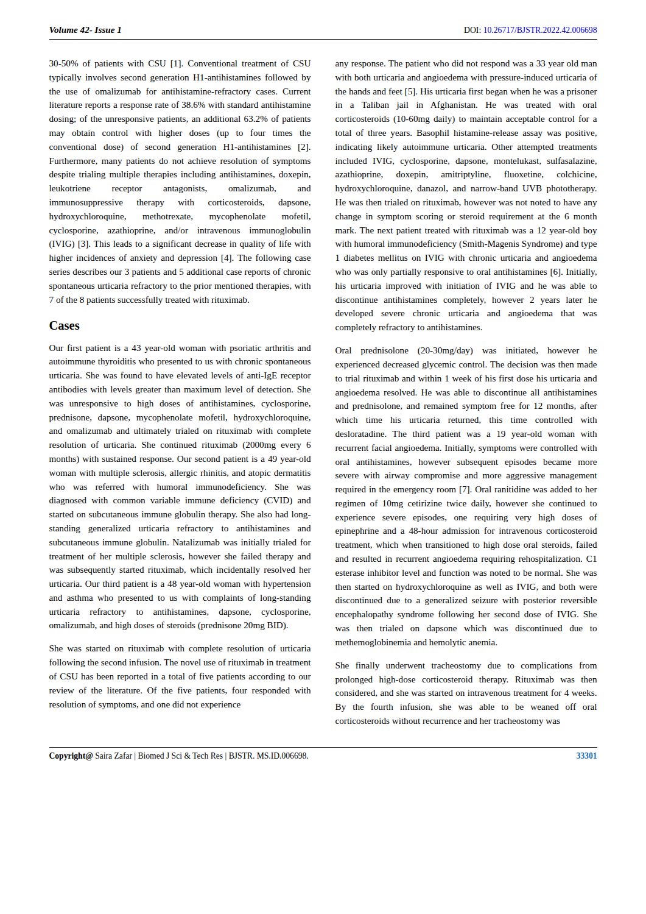Volume 42- Issue 1
DOI: 10.26717/BJSTR.2022.42.006698
30-50% of patients with CSU [1]. Conventional treatment of CSU typically involves second generation H1-antihistamines followed by the use of omalizumab for antihistamine-refractory cases. Current literature reports a response rate of 38.6% with standard antihistamine dosing; of the unresponsive patients, an additional 63.2% of patients may obtain control with higher doses (up to four times the conventional dose) of second generation H1-antihistamines [2]. Furthermore, many patients do not achieve resolution of symptoms despite trialing multiple therapies including antihistamines, doxepin, leukotriene receptor antagonists, omalizumab, and immunosuppressive therapy with corticosteroids, dapsone, hydroxychloroquine, methotrexate, mycophenolate mofetil, cyclosporine, azathioprine, and/or intravenous immunoglobulin (IVIG) [3]. This leads to a significant decrease in quality of life with higher incidences of anxiety and depression [4]. The following case series describes our 3 patients and 5 additional case reports of chronic spontaneous urticaria refractory to the prior mentioned therapies, with 7 of the 8 patients successfully treated with rituximab.
Cases
Our first patient is a 43 year-old woman with psoriatic arthritis and autoimmune thyroiditis who presented to us with chronic spontaneous urticaria. She was found to have elevated levels of anti-IgE receptor antibodies with levels greater than maximum level of detection. She was unresponsive to high doses of antihistamines, cyclosporine, prednisone, dapsone, mycophenolate mofetil, hydroxychloroquine, and omalizumab and ultimately trialed on rituximab with complete resolution of urticaria. She continued rituximab (2000mg every 6 months) with sustained response. Our second patient is a 49 year-old woman with multiple sclerosis, allergic rhinitis, and atopic dermatitis who was referred with humoral immunodeficiency. She was diagnosed with common variable immune deficiency (CVID) and started on subcutaneous immune globulin therapy. She also had long-standing generalized urticaria refractory to antihistamines and subcutaneous immune globulin. Natalizumab was initially trialed for treatment of her multiple sclerosis, however she failed therapy and was subsequently started rituximab, which incidentally resolved her urticaria. Our third patient is a 48 year-old woman with hypertension and asthma who presented to us with complaints of long-standing urticaria refractory to antihistamines, dapsone, cyclosporine, omalizumab, and high doses of steroids (prednisone 20mg BID).
She was started on rituximab with complete resolution of urticaria following the second infusion. The novel use of rituximab in treatment of CSU has been reported in a total of five patients according to our review of the literature. Of the five patients, four responded with resolution of symptoms, and one did not experience
any response. The patient who did not respond was a 33 year old man with both urticaria and angioedema with pressure-induced urticaria of the hands and feet [5]. His urticaria first began when he was a prisoner in a Taliban jail in Afghanistan. He was treated with oral corticosteroids (10-60mg daily) to maintain acceptable control for a total of three years. Basophil histamine-release assay was positive, indicating likely autoimmune urticaria. Other attempted treatments included IVIG, cyclosporine, dapsone, montelukast, sulfasalazine, azathioprine, doxepin, amitriptyline, fluoxetine, colchicine, hydroxychloroquine, danazol, and narrow-band UVB phototherapy. He was then trialed on rituximab, however was not noted to have any change in symptom scoring or steroid requirement at the 6 month mark. The next patient treated with rituximab was a 12 year-old boy with humoral immunodeficiency (Smith-Magenis Syndrome) and type 1 diabetes mellitus on IVIG with chronic urticaria and angioedema who was only partially responsive to oral antihistamines [6]. Initially, his urticaria improved with initiation of IVIG and he was able to discontinue antihistamines completely, however 2 years later he developed severe chronic urticaria and angioedema that was completely refractory to antihistamines.
Oral prednisolone (20-30mg/day) was initiated, however he experienced decreased glycemic control. The decision was then made to trial rituximab and within 1 week of his first dose his urticaria and angioedema resolved. He was able to discontinue all antihistamines and prednisolone, and remained symptom free for 12 months, after which time his urticaria returned, this time controlled with desloratadine. The third patient was a 19 year-old woman with recurrent facial angioedema. Initially, symptoms were controlled with oral antihistamines, however subsequent episodes became more severe with airway compromise and more aggressive management required in the emergency room [7]. Oral ranitidine was added to her regimen of 10mg cetirizine twice daily, however she continued to experience severe episodes, one requiring very high doses of epinephrine and a 48-hour admission for intravenous corticosteroid treatment, which when transitioned to high dose oral steroids, failed and resulted in recurrent angioedema requiring rehospitalization. C1 esterase inhibitor level and function was noted to be normal. She was then started on hydroxychloroquine as well as IVIG, and both were discontinued due to a generalized seizure with posterior reversible encephalopathy syndrome following her second dose of IVIG. She was then trialed on dapsone which was discontinued due to methemoglobinemia and hemolytic anemia.
She finally underwent tracheostomy due to complications from prolonged high-dose corticosteroid therapy. Rituximab was then considered, and she was started on intravenous treatment for 4 weeks. By the fourth infusion, she was able to be weaned off oral corticosteroids without recurrence and her tracheostomy was
Copyright@ Saira Zafar | Biomed J Sci & Tech Res | BJSTR. MS.ID.006698.
33301